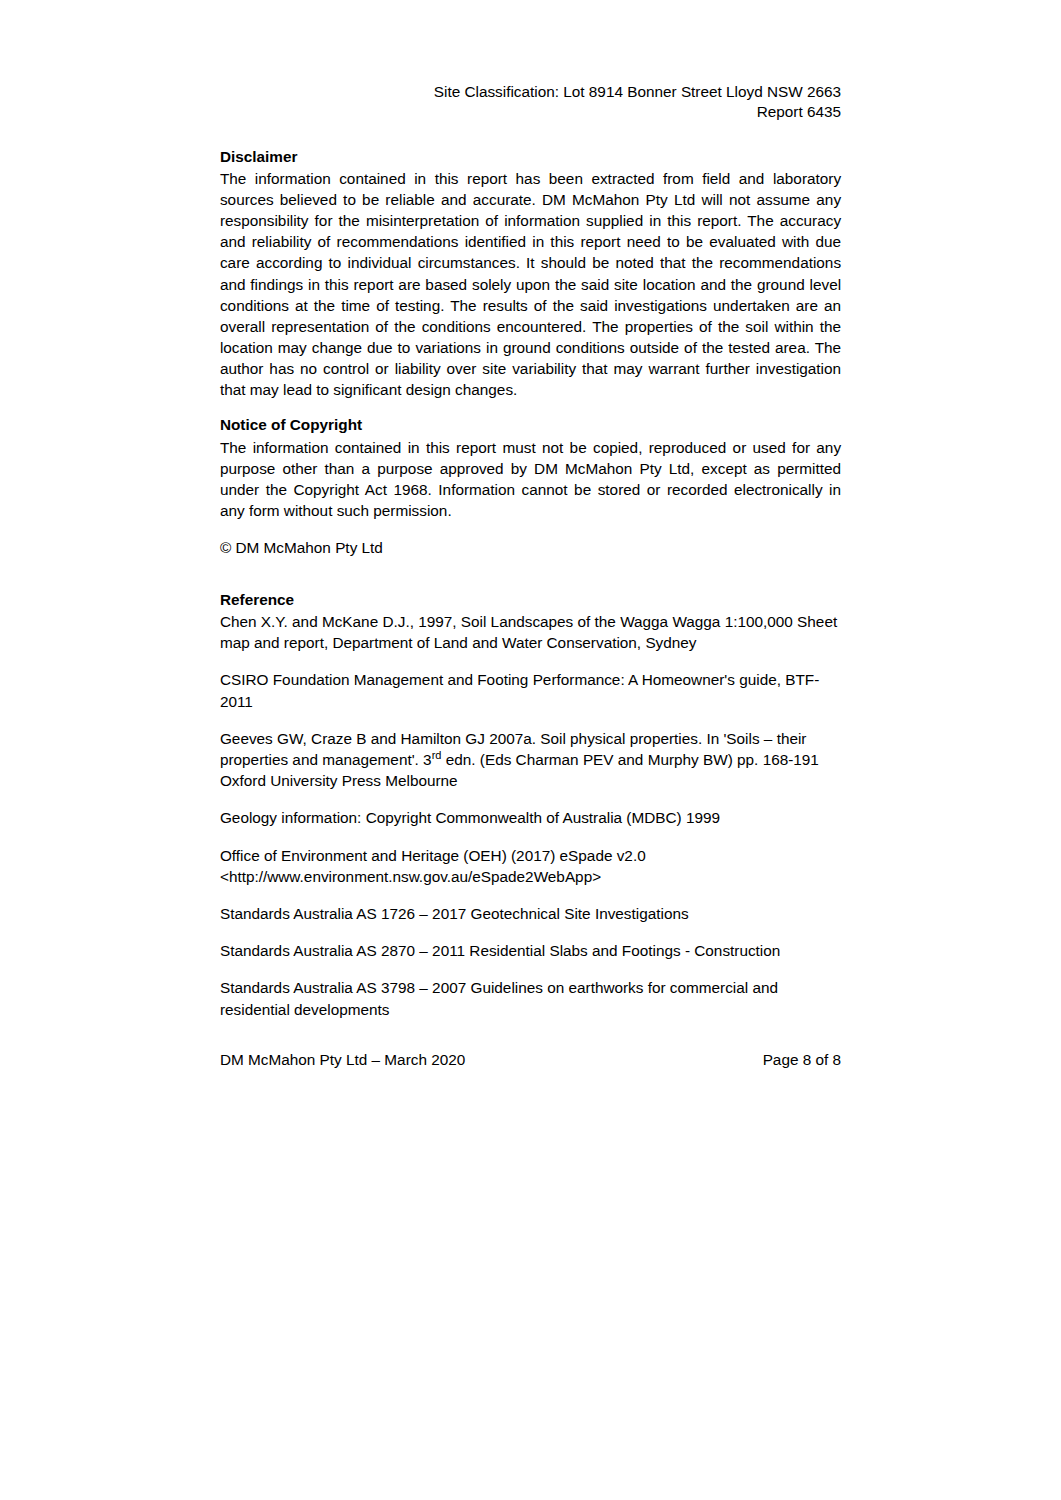Site Classification: Lot 8914 Bonner Street Lloyd NSW 2663
Report 6435
Disclaimer
The information contained in this report has been extracted from field and laboratory sources believed to be reliable and accurate. DM McMahon Pty Ltd will not assume any responsibility for the misinterpretation of information supplied in this report. The accuracy and reliability of recommendations identified in this report need to be evaluated with due care according to individual circumstances. It should be noted that the recommendations and findings in this report are based solely upon the said site location and the ground level conditions at the time of testing. The results of the said investigations undertaken are an overall representation of the conditions encountered. The properties of the soil within the location may change due to variations in ground conditions outside of the tested area. The author has no control or liability over site variability that may warrant further investigation that may lead to significant design changes.
Notice of Copyright
The information contained in this report must not be copied, reproduced or used for any purpose other than a purpose approved by DM McMahon Pty Ltd, except as permitted under the Copyright Act 1968. Information cannot be stored or recorded electronically in any form without such permission.
© DM McMahon Pty Ltd
Reference
Chen X.Y. and McKane D.J., 1997, Soil Landscapes of the Wagga Wagga 1:100,000 Sheet map and report, Department of Land and Water Conservation, Sydney
CSIRO Foundation Management and Footing Performance: A Homeowner's guide, BTF-2011
Geeves GW, Craze B and Hamilton GJ 2007a. Soil physical properties. In 'Soils – their properties and management'. 3rd edn. (Eds Charman PEV and Murphy BW) pp. 168-191 Oxford University Press Melbourne
Geology information: Copyright Commonwealth of Australia (MDBC) 1999
Office of Environment and Heritage (OEH) (2017) eSpade v2.0
<http://www.environment.nsw.gov.au/eSpade2WebApp>
Standards Australia AS 1726 – 2017 Geotechnical Site Investigations
Standards Australia AS 2870 – 2011 Residential Slabs and Footings - Construction
Standards Australia AS 3798 – 2007 Guidelines on earthworks for commercial and residential developments
DM McMahon Pty Ltd – March 2020 Page 8 of 8